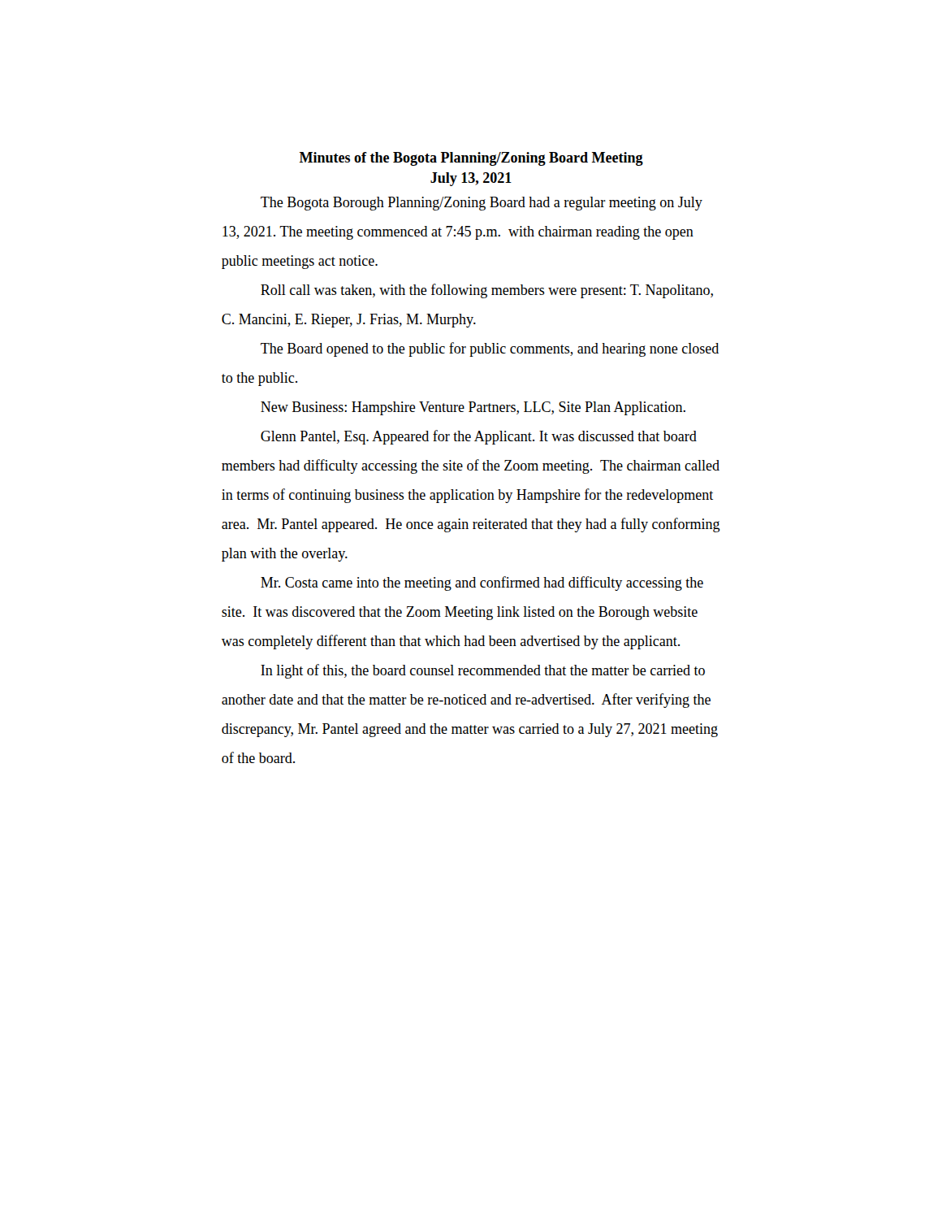Minutes of the Bogota Planning/Zoning Board Meeting July 13, 2021
The Bogota Borough Planning/Zoning Board had a regular meeting on July 13, 2021. The meeting commenced at 7:45 p.m. with chairman reading the open public meetings act notice.
Roll call was taken, with the following members were present: T. Napolitano, C. Mancini, E. Rieper, J. Frias, M. Murphy.
The Board opened to the public for public comments, and hearing none closed to the public.
New Business: Hampshire Venture Partners, LLC, Site Plan Application.
Glenn Pantel, Esq. Appeared for the Applicant. It was discussed that board members had difficulty accessing the site of the Zoom meeting. The chairman called in terms of continuing business the application by Hampshire for the redevelopment area. Mr. Pantel appeared. He once again reiterated that they had a fully conforming plan with the overlay.
Mr. Costa came into the meeting and confirmed had difficulty accessing the site. It was discovered that the Zoom Meeting link listed on the Borough website was completely different than that which had been advertised by the applicant.
In light of this, the board counsel recommended that the matter be carried to another date and that the matter be re-noticed and re-advertised. After verifying the discrepancy, Mr. Pantel agreed and the matter was carried to a July 27, 2021 meeting of the board.